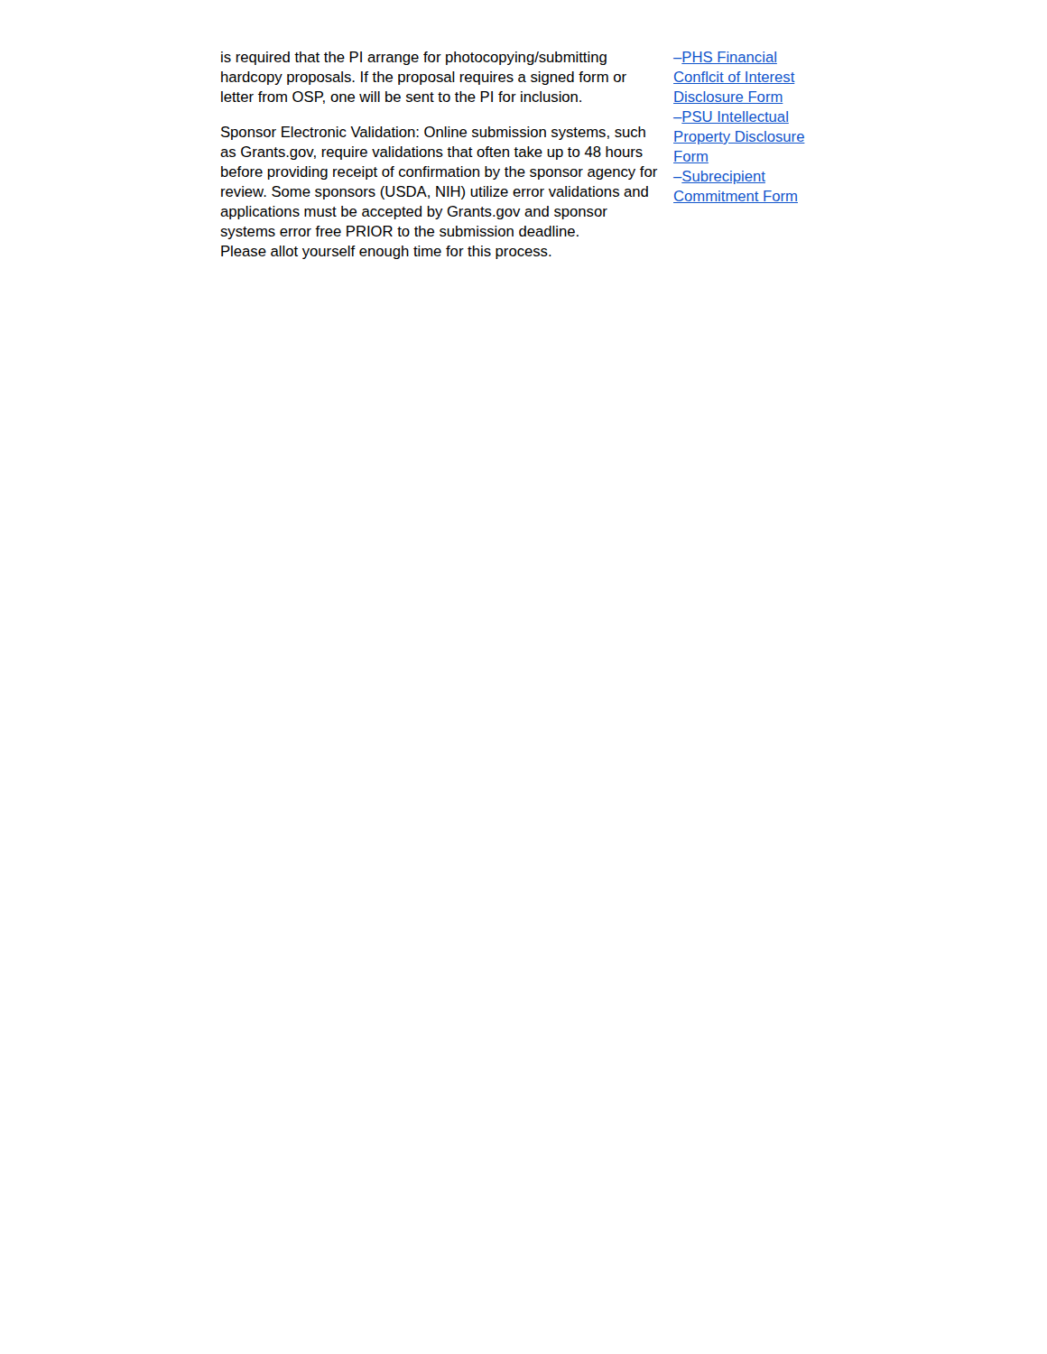is required that the PI arrange for photocopying/submitting hardcopy proposals. If the proposal requires a signed form or letter from OSP, one will be sent to the PI for inclusion.
Sponsor Electronic Validation: Online submission systems, such as Grants.gov, require validations that often take up to 48 hours before providing receipt of confirmation by the sponsor agency for review. Some sponsors (USDA, NIH) utilize error validations and applications must be accepted by Grants.gov and sponsor systems error free PRIOR to the submission deadline.
Please allot yourself enough time for this process.
–PHS Financial Conflcit of Interest Disclosure Form
–PSU Intellectual Property Disclosure Form
–Subrecipient Commitment Form